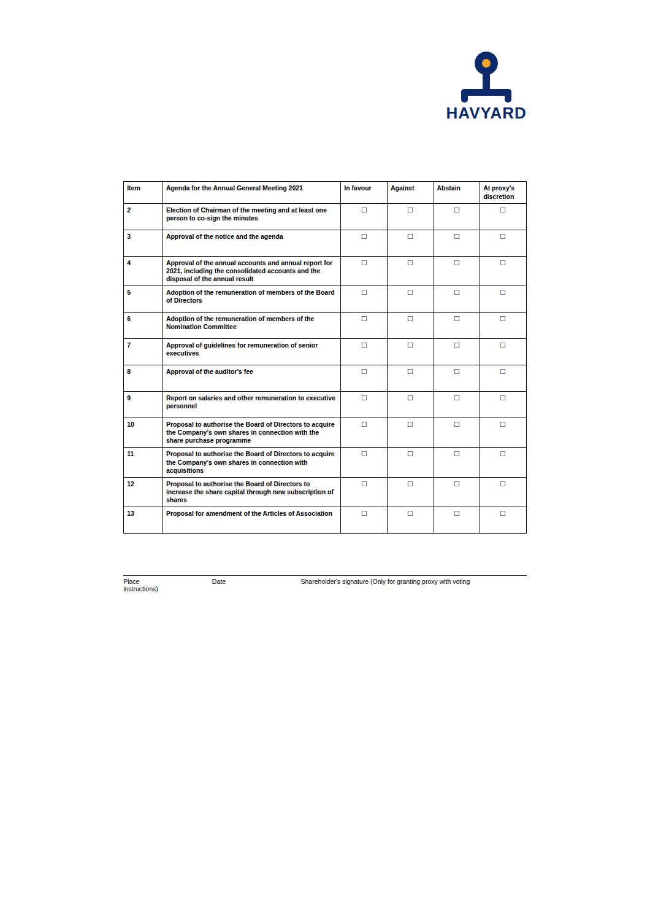HAVYARD
| Item | Agenda for the Annual General Meeting 2021 | In favour | Against | Abstain | At proxy's discretion |
| --- | --- | --- | --- | --- | --- |
| 2 | Election of Chairman of the meeting and at least one person to co-sign the minutes | ☐ | ☐ | ☐ | ☐ |
| 3 | Approval of the notice and the agenda | ☐ | ☐ | ☐ | ☐ |
| 4 | Approval of the annual accounts and annual report for 2021, including the consolidated accounts and the disposal of the annual result | ☐ | ☐ | ☐ | ☐ |
| 5 | Adoption of the remuneration of members of the Board of Directors | ☐ | ☐ | ☐ | ☐ |
| 6 | Adoption of the remuneration of members of the Nomination Committee | ☐ | ☐ | ☐ | ☐ |
| 7 | Approval of guidelines for remuneration of senior executives | ☐ | ☐ | ☐ | ☐ |
| 8 | Approval of the auditor's fee | ☐ | ☐ | ☐ | ☐ |
| 9 | Report on salaries and other remuneration to executive personnel | ☐ | ☐ | ☐ | ☐ |
| 10 | Proposal to authorise the Board of Directors to acquire the Company's own shares in connection with the share purchase programme | ☐ | ☐ | ☐ | ☐ |
| 11 | Proposal to authorise the Board of Directors to acquire the Company's own shares in connection with acquisitions | ☐ | ☐ | ☐ | ☐ |
| 12 | Proposal to authorise the Board of Directors to increase the share capital through new subscription of shares | ☐ | ☐ | ☐ | ☐ |
| 13 | Proposal for amendment of the Articles of Association | ☐ | ☐ | ☐ | ☐ |
Place
Date
Shareholder's signature (Only for granting proxy with voting
instructions)